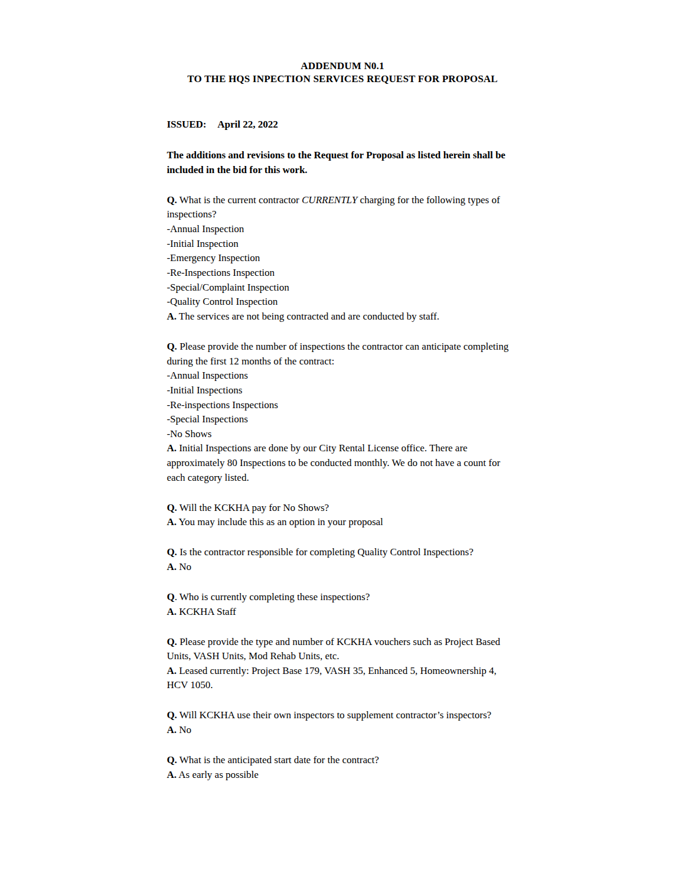ADDENDUM N0.1
TO THE HQS INPECTION SERVICES REQUEST FOR PROPOSAL
ISSUED: April 22, 2022
The additions and revisions to the Request for Proposal as listed herein shall be included in the bid for this work.
Q. What is the current contractor CURRENTLY charging for the following types of inspections?
-Annual Inspection
-Initial Inspection
-Emergency Inspection
-Re-Inspections Inspection
-Special/Complaint Inspection
-Quality Control Inspection
A. The services are not being contracted and are conducted by staff.
Q. Please provide the number of inspections the contractor can anticipate completing during the first 12 months of the contract:
-Annual Inspections
-Initial Inspections
-Re-inspections Inspections
-Special Inspections
-No Shows
A. Initial Inspections are done by our City Rental License office. There are approximately 80 Inspections to be conducted monthly. We do not have a count for each category listed.
Q. Will the KCKHA pay for No Shows?
A. You may include this as an option in your proposal
Q. Is the contractor responsible for completing Quality Control Inspections?
A. No
Q. Who is currently completing these inspections?
A. KCKHA Staff
Q. Please provide the type and number of KCKHA vouchers such as Project Based Units, VASH Units, Mod Rehab Units, etc.
A. Leased currently: Project Base 179, VASH 35, Enhanced 5, Homeownership 4, HCV 1050.
Q. Will KCKHA use their own inspectors to supplement contractor’s inspectors?
A. No
Q. What is the anticipated start date for the contract?
A. As early as possible